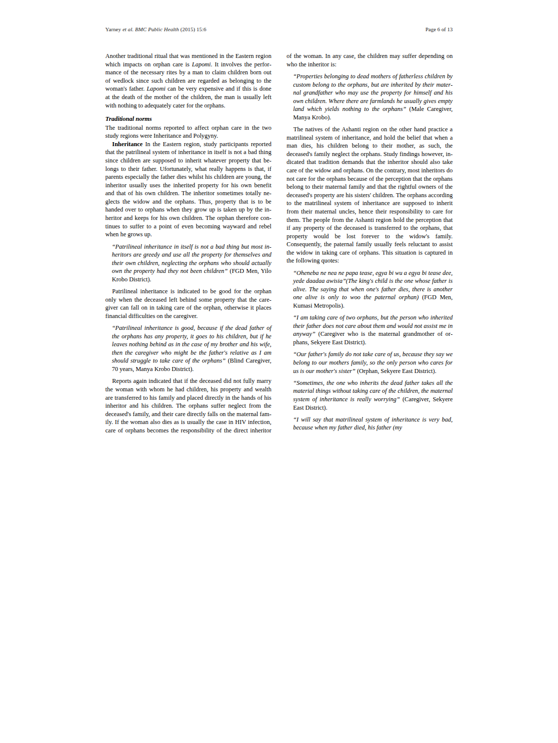Yarney et al. BMC Public Health (2015) 15:6
Page 6 of 13
Another traditional ritual that was mentioned in the Eastern region which impacts on orphan care is Lapomi. It involves the performance of the necessary rites by a man to claim children born out of wedlock since such children are regarded as belonging to the woman's father. Lapomi can be very expensive and if this is done at the death of the mother of the children, the man is usually left with nothing to adequately cater for the orphans.
Traditional norms
The traditional norms reported to affect orphan care in the two study regions were Inheritance and Polygyny.
Inheritance In the Eastern region, study participants reported that the patrilineal system of inheritance in itself is not a bad thing since children are supposed to inherit whatever property that belongs to their father. Ufortunately, what really happens is that, if parents especially the father dies whilst his children are young, the inheritor usually uses the inherited property for his own benefit and that of his own children. The inheritor sometimes totally neglects the widow and the orphans. Thus, property that is to be handed over to orphans when they grow up is taken up by the inheritor and keeps for his own children. The orphan therefore continues to suffer to a point of even becoming wayward and rebel when he grows up.
“Patrilineal inheritance in itself is not a bad thing but most inheritors are greedy and use all the property for themselves and their own children, neglecting the orphans who should actually own the property had they not been children” (FGD Men, Yilo Krobo District).
Patrilineal inheritance is indicated to be good for the orphan only when the deceased left behind some property that the caregiver can fall on in taking care of the orphan, otherwise it places financial difficulties on the caregiver.
“Patrilineal inheritance is good, because if the dead father of the orphans has any property, it goes to his children, but if he leaves nothing behind as in the case of my brother and his wife, then the caregiver who might be the father's relative as I am should struggle to take care of the orphans” (Blind Caregiver, 70 years, Manya Krobo District).
Reports again indicated that if the deceased did not fully marry the woman with whom he had children, his property and wealth are transferred to his family and placed directly in the hands of his inheritor and his children. The orphans suffer neglect from the deceased's family, and their care directly falls on the maternal family. If the woman also dies as is usually the case in HIV infection, care of orphans becomes the responsibility of the direct inheritor of the woman. In any case, the children may suffer depending on who the inheritor is:
“Properties belonging to dead mothers of fatherless children by custom belong to the orphans, but are inherited by their maternal grandfather who may use the property for himself and his own children. Where there are farmlands he usually gives empty land which yields nothing to the orphans” (Male Caregiver, Manya Krobo).
The natives of the Ashanti region on the other hand practice a matrilineal system of inheritance, and hold the belief that when a man dies, his children belong to their mother, as such, the deceased's family neglect the orphans. Study findings however, indicated that tradition demands that the inheritor should also take care of the widow and orphans. On the contrary, most inheritors do not care for the orphans because of the perception that the orphans belong to their maternal family and that the rightful owners of the deceased's property are his sisters' children. The orphans according to the matrilineal system of inheritance are supposed to inherit from their maternal uncles, hence their responsibility to care for them. The people from the Ashanti region hold the perception that if any property of the deceased is transferred to the orphans, that property would be lost forever to the widow's family. Consequently, the paternal family usually feels reluctant to assist the widow in taking care of orphans. This situation is captured in the following quotes:
“Oheneba ne nea ne papa tease, egya bi wu a egya bi tease dee, yede daadaa awisia”(The king's child is the one whose father is alive. The saying that when one's father dies, there is another one alive is only to woo the paternal orphan) (FGD Men, Kumasi Metropolis).
“I am taking care of two orphans, but the person who inherited their father does not care about them and would not assist me in anyway” (Caregiver who is the maternal grandmother of orphans, Sekyere East District).
“Our father's family do not take care of us, because they say we belong to our mothers family, so the only person who cares for us is our mother's sister” (Orphan, Sekyere East District).
“Sometimes, the one who inherits the dead father takes all the material things without taking care of the children, the maternal system of inheritance is really worrying” (Caregiver, Sekyere East District).
“I will say that matrilineal system of inheritance is very bad, because when my father died, his father (my